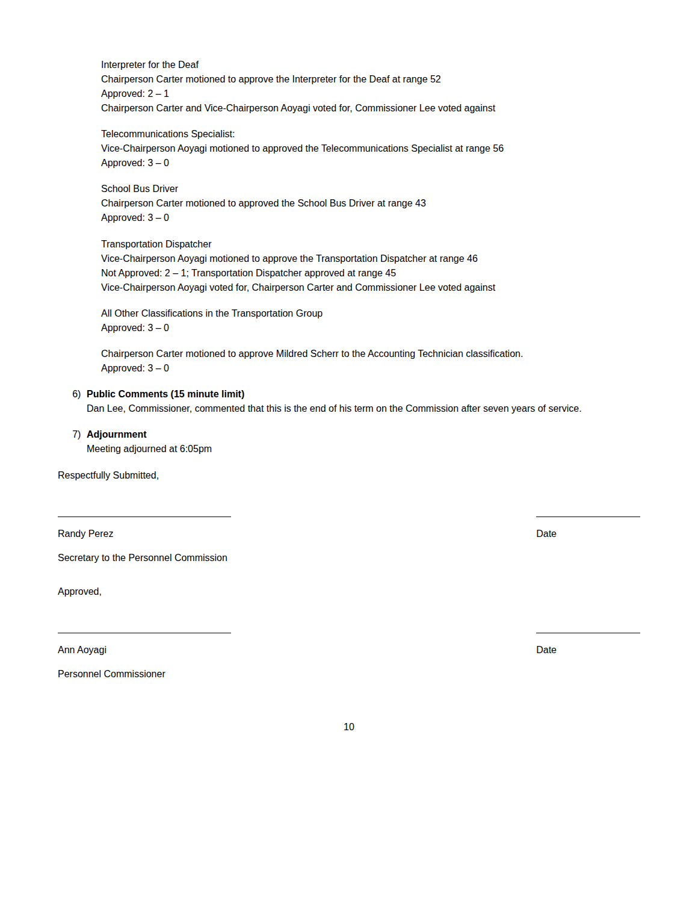Interpreter for the Deaf
Chairperson Carter motioned to approve the Interpreter for the Deaf at range 52
Approved: 2 – 1
Chairperson Carter and Vice-Chairperson Aoyagi voted for, Commissioner Lee voted against
Telecommunications Specialist:
Vice-Chairperson Aoyagi motioned to approved the Telecommunications Specialist at range 56
Approved: 3 – 0
School Bus Driver
Chairperson Carter motioned to approved the School Bus Driver at range 43
Approved: 3 – 0
Transportation Dispatcher
Vice-Chairperson Aoyagi motioned to approve the Transportation Dispatcher at range 46
Not Approved: 2 – 1; Transportation Dispatcher approved at range 45
Vice-Chairperson Aoyagi voted for, Chairperson Carter and Commissioner Lee voted against
All Other Classifications in the Transportation Group
Approved: 3 – 0
Chairperson Carter motioned to approve Mildred Scherr to the Accounting Technician classification.
Approved: 3 – 0
6) Public Comments (15 minute limit)
Dan Lee, Commissioner, commented that this is the end of his term on the Commission after seven years of service.
7) Adjournment
Meeting adjourned at 6:05pm
Respectfully Submitted,
Randy Perez
Secretary to the Personnel Commission
Date
Approved,
Ann Aoyagi
Personnel Commissioner
Date
10